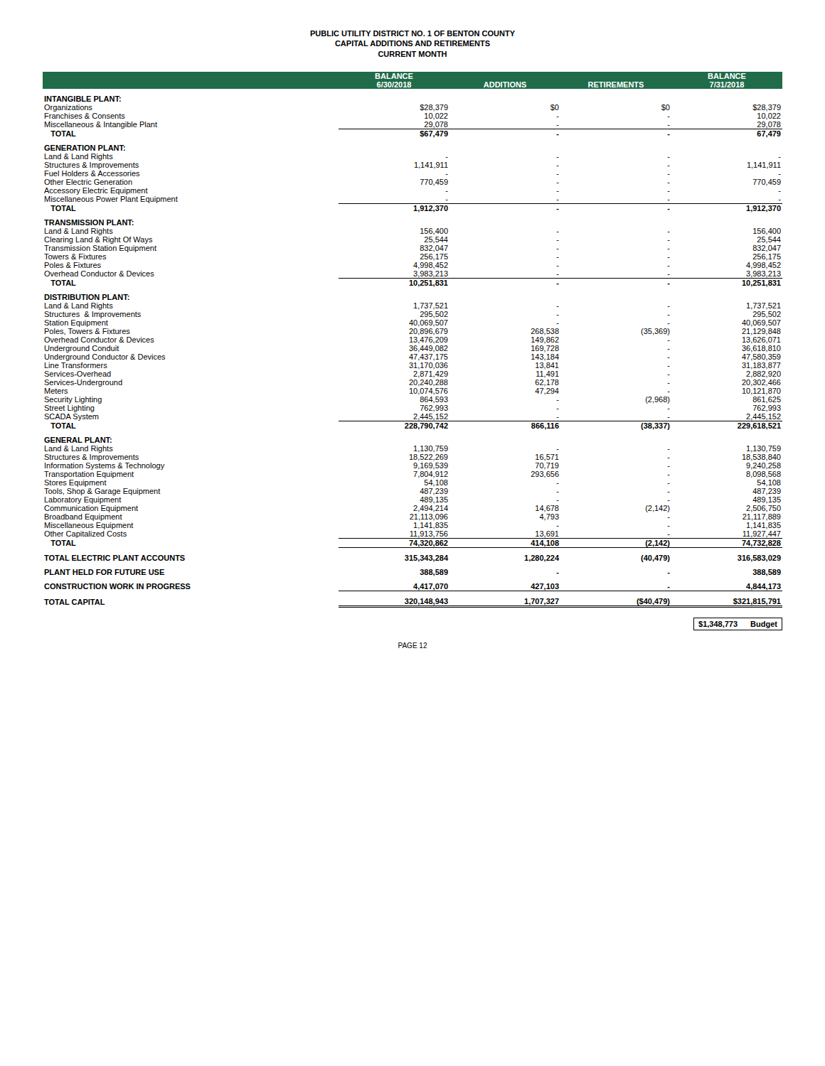PUBLIC UTILITY DISTRICT NO. 1 OF BENTON COUNTY
CAPITAL ADDITIONS AND RETIREMENTS
CURRENT MONTH
| | BALANCE | | | BALANCE |
| --- | --- | --- | --- | --- |
| | 6/30/2018 | ADDITIONS | RETIREMENTS | 7/31/2018 |
| INTANGIBLE PLANT: | | | | |
| Organizations | $28,379 | $0 | $0 | $28,379 |
| Franchises & Consents | 10,022 | - | - | 10,022 |
| Miscellaneous & Intangible Plant | 29,078 | - | - | 29,078 |
| TOTAL | $67,479 | - | - | 67,479 |
| GENERATION PLANT: | | | | |
| Land & Land Rights | - | - | - | - |
| Structures & Improvements | 1,141,911 | - | - | 1,141,911 |
| Fuel Holders & Accessories | - | - | - | - |
| Other Electric Generation | 770,459 | - | - | 770,459 |
| Accessory Electric Equipment | - | - | - | - |
| Miscellaneous Power Plant Equipment | - | - | - | - |
| TOTAL | 1,912,370 | - | - | 1,912,370 |
| TRANSMISSION PLANT: | | | | |
| Land & Land Rights | 156,400 | - | - | 156,400 |
| Clearing Land & Right Of Ways | 25,544 | - | - | 25,544 |
| Transmission Station Equipment | 832,047 | - | - | 832,047 |
| Towers & Fixtures | 256,175 | - | - | 256,175 |
| Poles & Fixtures | 4,998,452 | - | - | 4,998,452 |
| Overhead Conductor & Devices | 3,983,213 | - | - | 3,983,213 |
| TOTAL | 10,251,831 | - | - | 10,251,831 |
| DISTRIBUTION PLANT: | | | | |
| Land & Land Rights | 1,737,521 | - | - | 1,737,521 |
| Structures & Improvements | 295,502 | - | - | 295,502 |
| Station Equipment | 40,069,507 | - | - | 40,069,507 |
| Poles, Towers & Fixtures | 20,896,679 | 268,538 | (35,369) | 21,129,848 |
| Overhead Conductor & Devices | 13,476,209 | 149,862 | - | 13,626,071 |
| Underground Conduit | 36,449,082 | 169,728 | - | 36,618,810 |
| Underground Conductor & Devices | 47,437,175 | 143,184 | - | 47,580,359 |
| Line Transformers | 31,170,036 | 13,841 | - | 31,183,877 |
| Services-Overhead | 2,871,429 | 11,491 | - | 2,882,920 |
| Services-Underground | 20,240,288 | 62,178 | - | 20,302,466 |
| Meters | 10,074,576 | 47,294 | - | 10,121,870 |
| Security Lighting | 864,593 | - | (2,968) | 861,625 |
| Street Lighting | 762,993 | - | - | 762,993 |
| SCADA System | 2,445,152 | - | - | 2,445,152 |
| TOTAL | 228,790,742 | 866,116 | (38,337) | 229,618,521 |
| GENERAL PLANT: | | | | |
| Land & Land Rights | 1,130,759 | - | - | 1,130,759 |
| Structures & Improvements | 18,522,269 | 16,571 | - | 18,538,840 |
| Information Systems & Technology | 9,169,539 | 70,719 | - | 9,240,258 |
| Transportation Equipment | 7,804,912 | 293,656 | - | 8,098,568 |
| Stores Equipment | 54,108 | - | - | 54,108 |
| Tools, Shop & Garage Equipment | 487,239 | - | - | 487,239 |
| Laboratory Equipment | 489,135 | - | - | 489,135 |
| Communication Equipment | 2,494,214 | 14,678 | (2,142) | 2,506,750 |
| Broadband Equipment | 21,113,096 | 4,793 | - | 21,117,889 |
| Miscellaneous Equipment | 1,141,835 | - | - | 1,141,835 |
| Other Capitalized Costs | 11,913,756 | 13,691 | - | 11,927,447 |
| TOTAL | 74,320,862 | 414,108 | (2,142) | 74,732,828 |
| TOTAL ELECTRIC PLANT ACCOUNTS | 315,343,284 | 1,280,224 | (40,479) | 316,583,029 |
| PLANT HELD FOR FUTURE USE | 388,589 | - | - | 388,589 |
| CONSTRUCTION WORK IN PROGRESS | 4,417,070 | 427,103 | - | 4,844,173 |
| TOTAL CAPITAL | 320,148,943 | 1,707,327 | ($40,479) | $321,815,791 |
$1,348,773 Budget
PAGE 12